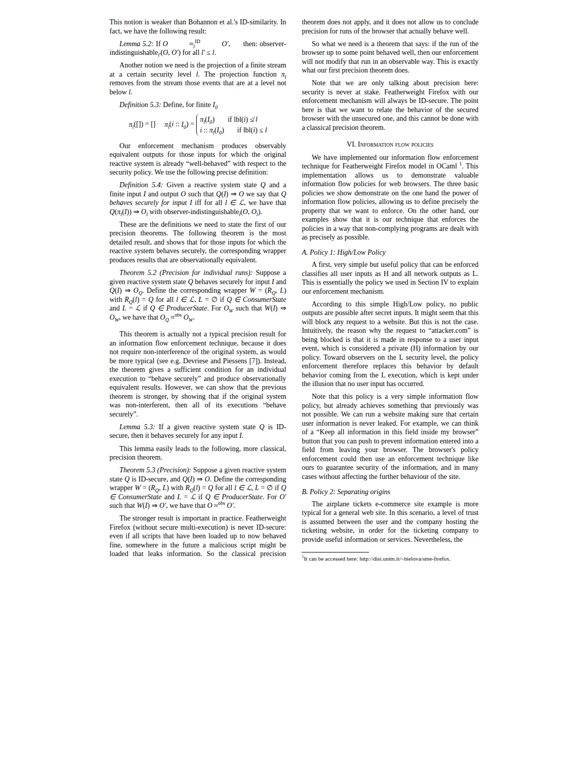This notion is weaker than Bohannon et al.'s ID-similarity. In fact, we have the following result:
Lemma 5.2: If O ≈lID O′, then: observer-indistinguishablel′(O, O′) for all l′ ≤ l.
Another notion we need is the projection of a finite stream at a certain security level l. The projection function πl removes from the stream those events that are at a level not below l.
Definition 5.3: Define, for finite I0
πl([]) = [] πl(i :: I0) = πl(I0) if lbl(i) ≰ l i :: πl(I0) if lbl(i) ≤ l
Our enforcement mechanism produces observably equivalent outputs for those inputs for which the original reactive system is already “well-behaved” with respect to the security policy. We use the following precise definition:
Definition 5.4: Given a reactive system state Q and a finite input I and output O such that Q(I) ⇒ O we say that Q behaves securely for input I iff for all l ∈ ℒ, we have that Q(πl(I)) ⇒ Ol with observer-indistinguishablel(O, Ol).
These are the definitions we need to state the first of our precision theorems. The following theorem is the most detailed result, and shows that for those inputs for which the reactive system behaves securely, the corresponding wrapper produces results that are observationally equivalent.
Theorem 5.2 (Precision for individual runs): Suppose a given reactive system state Q behaves securely for input I and Q(I) ⇒ OQ. Define the corresponding wrapper W = (RQ, L) with RQ(l) = Q for all l ∈ ℒ, L = ∅ if Q ∈ ConsumerState and L = ℒ if Q ∈ ProducerState. For OW such that W(I) ⇒ OW, we have that OQ ≈obs OW.
This theorem is actually not a typical precision result for an information flow enforcement technique, because it does not require non-interference of the original system, as would be more typical (see e.g. Devriese and Piessens [7]). Instead, the theorem gives a sufficient condition for an individual execution to “behave securely” and produce observationally equivalent results. However, we can show that the previous theorem is stronger, by showing that if the original system was non-interferent, then all of its executions “behave securely”.
Lemma 5.3: If a given reactive system state Q is ID-secure, then it behaves securely for any input I.
This lemma easily leads to the following, more classical, precision theorem.
Theorem 5.3 (Precision): Suppose a given reactive system state Q is ID-secure, and Q(I) ⇒ O. Define the corresponding wrapper W = (RQ, L) with RQ(l) = Q for all l ∈ ℒ, L = ∅ if Q ∈ ConsumerState and L = ℒ if Q ∈ ProducerState. For O′ such that W(I) ⇒ O′, we have that O ≈obs O′.
The stronger result is important in practice. Featherweight Firefox (without secure multi-execution) is never ID-secure: even if all scripts that have been loaded up to now behaved fine, somewhere in the future a malicious script might be loaded that leaks information. So the classical precision theorem does not apply, and it does not allow us to conclude precision for runs of the browser that actually behave well.
So what we need is a theorem that says: if the run of the browser up to some point behaved well, then our enforcement will not modify that run in an observable way. This is exactly what our first precision theorem does.
Note that we are only talking about precision here: security is never at stake. Featherweight Firefox with our enforcement mechanism will always be ID-secure. The point here is that we want to relate the behavior of the secured browser with the unsecured one, and this cannot be done with a classical precision theorem.
VI. Information flow policies
We have implemented our information flow enforcement technique for Featherweight Firefox model in OCaml 1. This implementation allows us to demonstrate valuable information flow policies for web browsers. The three basic policies we show demonstrate on the one hand the power of information flow policies, allowing us to define precisely the property that we want to enforce. On the other hand, our examples show that it is our technique that enforces the policies in a way that non-complying programs are dealt with as precisely as possible.
A. Policy 1: High/Low Policy
A first, very simple but useful policy that can be enforced classifies all user inputs as H and all network outputs as L. This is essentially the policy we used in Section IV to explain our enforcement mechanism.
According to this simple High/Low policy, no public outputs are possible after secret inputs. It might seem that this will block any request to a website. But this is not the case. Intuitively, the reason why the request to “attacker.com” is being blocked is that it is made in response to a user input event, which is considered a private (H) information by our policy. Toward observers on the L security level, the policy enforcement therefore replaces this behavior by default behavior coming from the L execution, which is kept under the illusion that no user input has occurred.
Note that this policy is a very simple information flow policy, but already achieves something that previously was not possible. We can run a website making sure that certain user information is never leaked. For example, we can think of a “Keep all information in this field inside my browser” button that you can push to prevent information entered into a field from leaving your browser. The browser's policy enforcement could then use an enforcement technique like ours to guarantee security of the information, and in many cases without affecting the further behaviour of the site.
B. Policy 2: Separating origins
The airplane tickets e-commerce site example is more typical for a general web site. In this scenario, a level of trust is assumed between the user and the company hosting the ticketing website, in order for the ticketing company to provide useful information or services. Nevertheless, the
1It can be accessed here: http://disi.unitn.it/~bielova/sme-firefox.